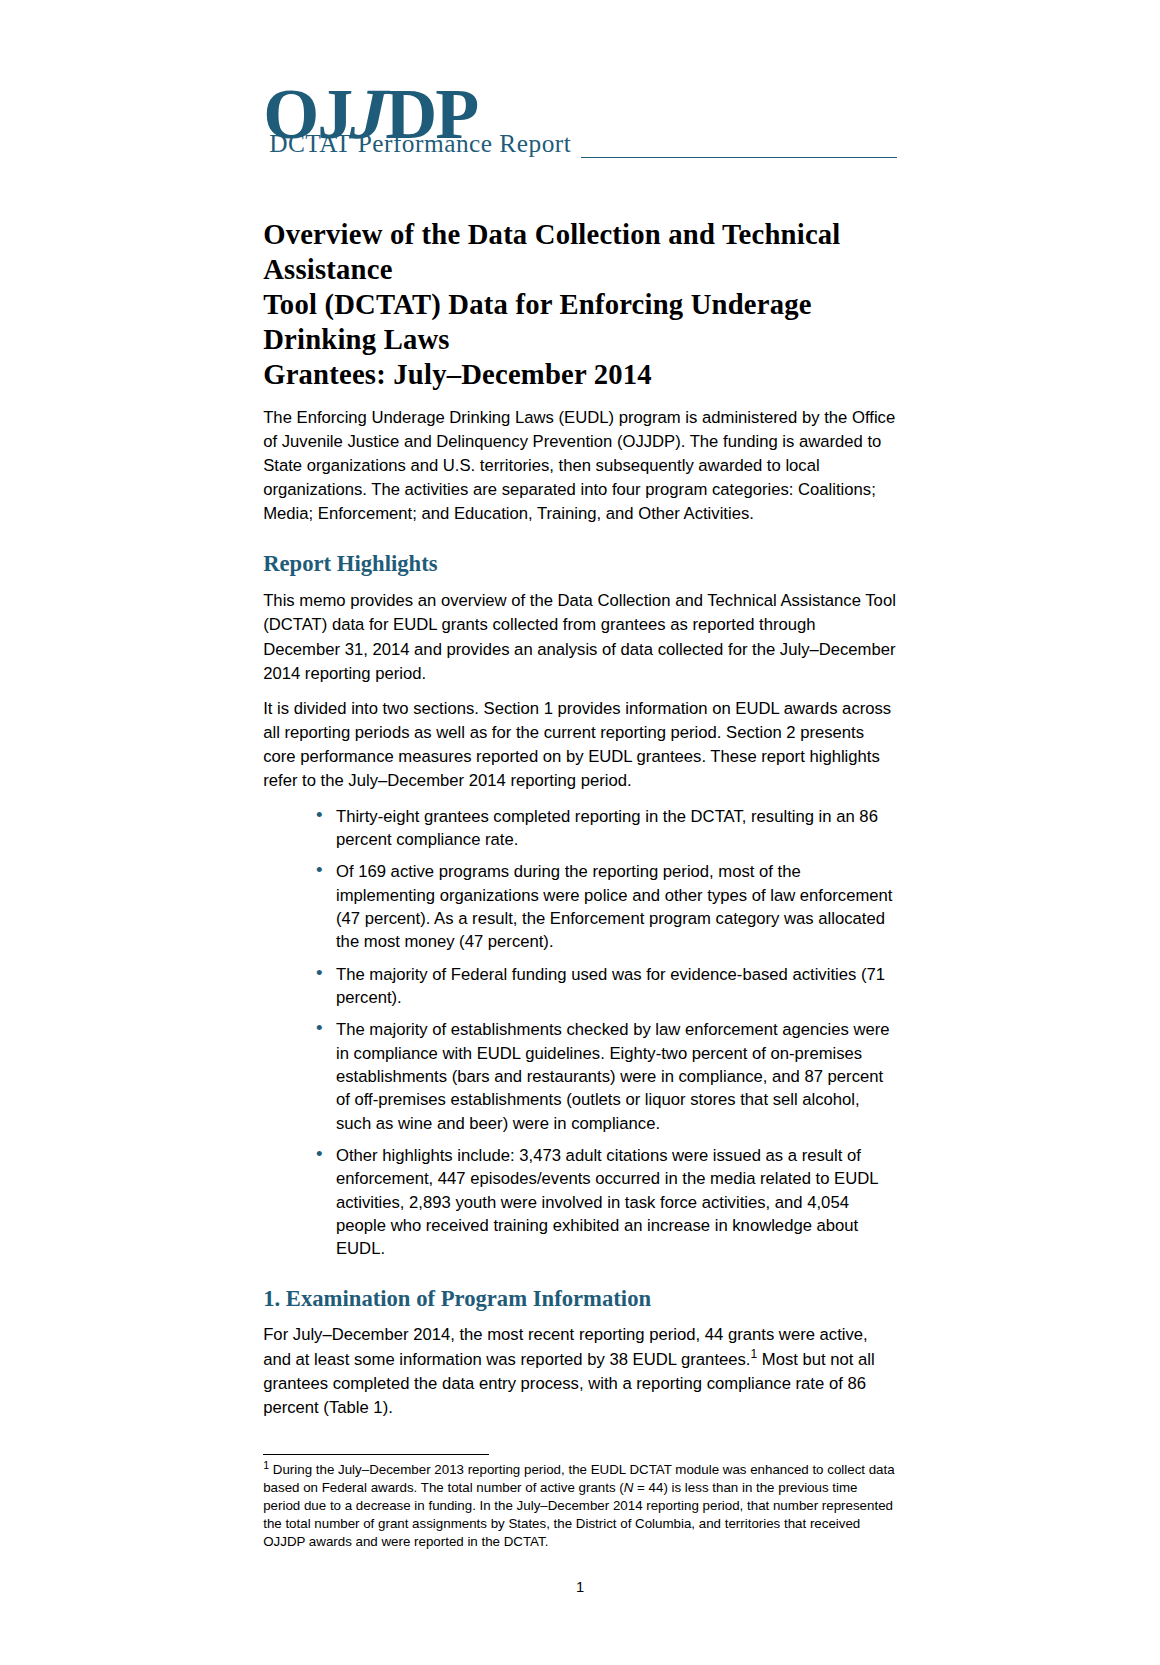OJJDP
DCTAT Performance Report
Overview of the Data Collection and Technical Assistance
Tool (DCTAT) Data for Enforcing Underage Drinking Laws
Grantees: July–December 2014
The Enforcing Underage Drinking Laws (EUDL) program is administered by the Office of Juvenile Justice and Delinquency Prevention (OJJDP). The funding is awarded to State organizations and U.S. territories, then subsequently awarded to local organizations. The activities are separated into four program categories: Coalitions; Media; Enforcement; and Education, Training, and Other Activities.
Report Highlights
This memo provides an overview of the Data Collection and Technical Assistance Tool (DCTAT) data for EUDL grants collected from grantees as reported through December 31, 2014 and provides an analysis of data collected for the July–December 2014 reporting period.
It is divided into two sections. Section 1 provides information on EUDL awards across all reporting periods as well as for the current reporting period. Section 2 presents core performance measures reported on by EUDL grantees. These report highlights refer to the July–December 2014 reporting period.
Thirty-eight grantees completed reporting in the DCTAT, resulting in an 86 percent compliance rate.
Of 169 active programs during the reporting period, most of the implementing organizations were police and other types of law enforcement (47 percent). As a result, the Enforcement program category was allocated the most money (47 percent).
The majority of Federal funding used was for evidence-based activities (71 percent).
The majority of establishments checked by law enforcement agencies were in compliance with EUDL guidelines. Eighty-two percent of on-premises establishments (bars and restaurants) were in compliance, and 87 percent of off-premises establishments (outlets or liquor stores that sell alcohol, such as wine and beer) were in compliance.
Other highlights include: 3,473 adult citations were issued as a result of enforcement, 447 episodes/events occurred in the media related to EUDL activities, 2,893 youth were involved in task force activities, and 4,054 people who received training exhibited an increase in knowledge about EUDL.
1. Examination of Program Information
For July–December 2014, the most recent reporting period, 44 grants were active, and at least some information was reported by 38 EUDL grantees.1 Most but not all grantees completed the data entry process, with a reporting compliance rate of 86 percent (Table 1).
1 During the July–December 2013 reporting period, the EUDL DCTAT module was enhanced to collect data based on Federal awards. The total number of active grants (N = 44) is less than in the previous time period due to a decrease in funding. In the July–December 2014 reporting period, that number represented the total number of grant assignments by States, the District of Columbia, and territories that received OJJDP awards and were reported in the DCTAT.
1